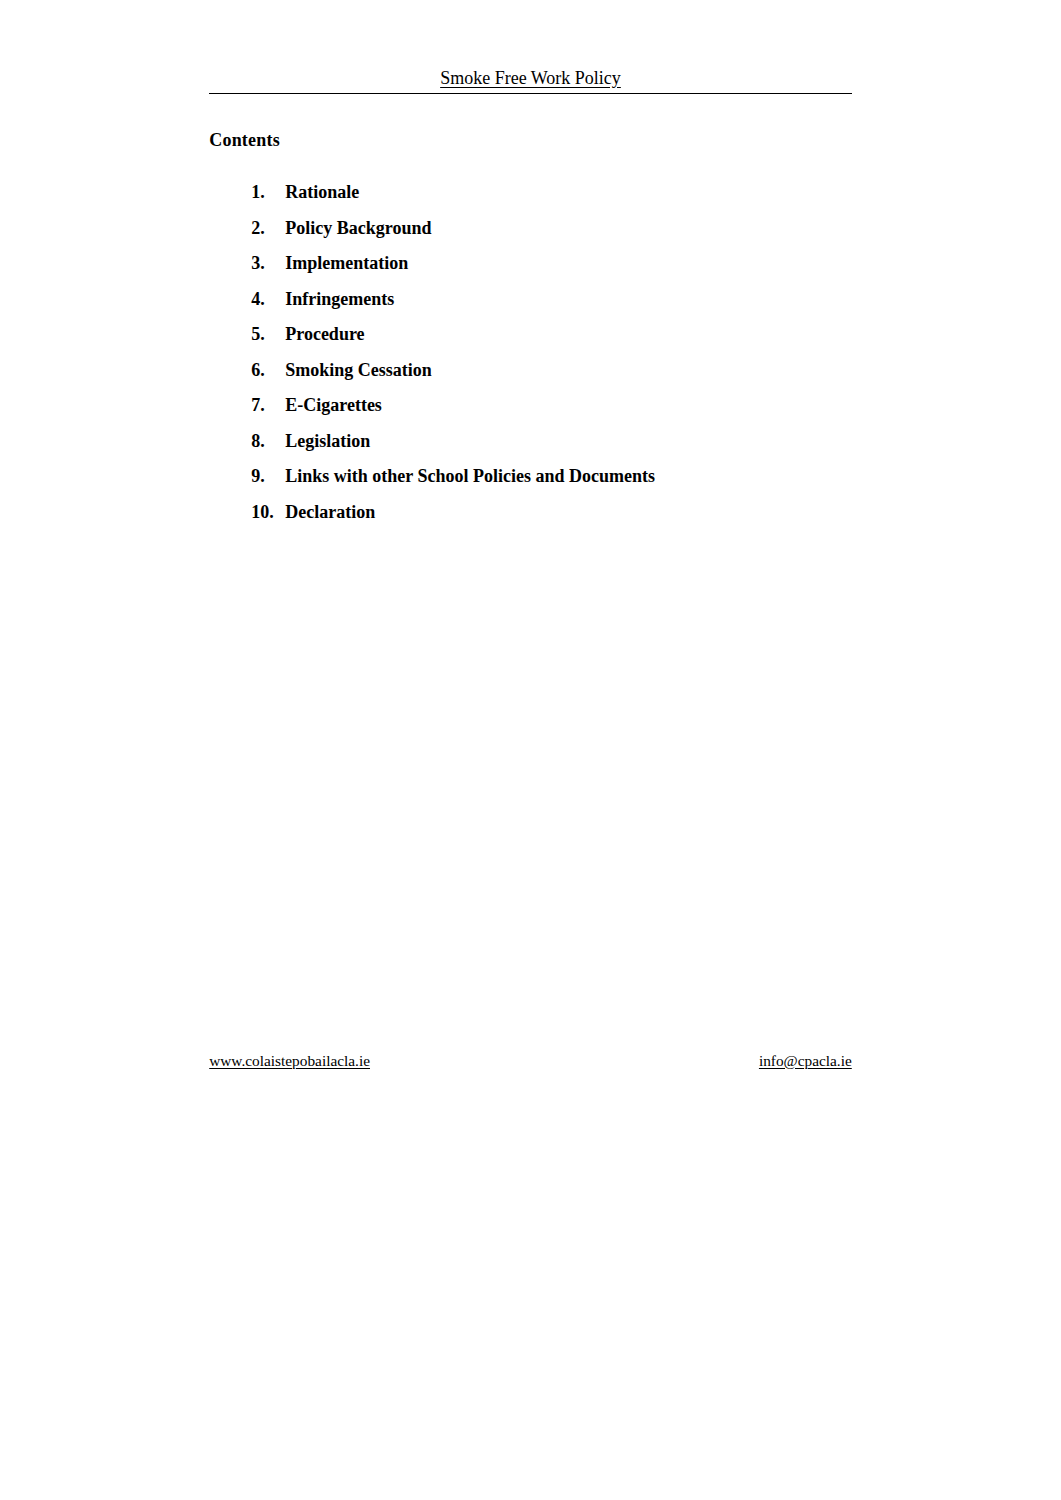Smoke Free Work Policy
Contents
Rationale
Policy Background
Implementation
Infringements
Procedure
Smoking Cessation
E-Cigarettes
Legislation
Links with other School Policies and Documents
Declaration
www.colaistepobailacla.ie
info@cpacla.ie